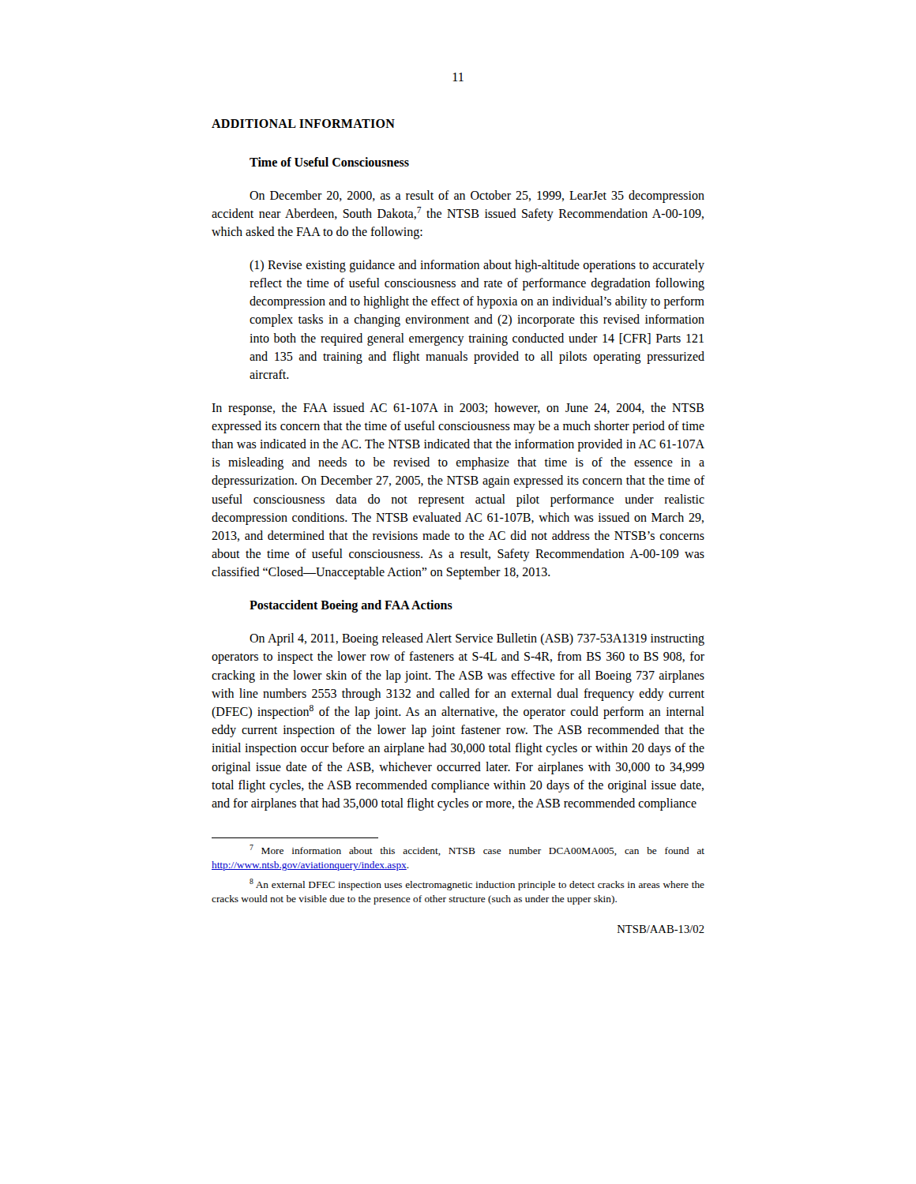11
ADDITIONAL INFORMATION
Time of Useful Consciousness
On December 20, 2000, as a result of an October 25, 1999, LearJet 35 decompression accident near Aberdeen, South Dakota,7 the NTSB issued Safety Recommendation A-00-109, which asked the FAA to do the following:
(1) Revise existing guidance and information about high-altitude operations to accurately reflect the time of useful consciousness and rate of performance degradation following decompression and to highlight the effect of hypoxia on an individual’s ability to perform complex tasks in a changing environment and (2) incorporate this revised information into both the required general emergency training conducted under 14 [CFR] Parts 121 and 135 and training and flight manuals provided to all pilots operating pressurized aircraft.
In response, the FAA issued AC 61-107A in 2003; however, on June 24, 2004, the NTSB expressed its concern that the time of useful consciousness may be a much shorter period of time than was indicated in the AC. The NTSB indicated that the information provided in AC 61-107A is misleading and needs to be revised to emphasize that time is of the essence in a depressurization. On December 27, 2005, the NTSB again expressed its concern that the time of useful consciousness data do not represent actual pilot performance under realistic decompression conditions. The NTSB evaluated AC 61-107B, which was issued on March 29, 2013, and determined that the revisions made to the AC did not address the NTSB’s concerns about the time of useful consciousness. As a result, Safety Recommendation A-00-109 was classified “Closed—Unacceptable Action” on September 18, 2013.
Postaccident Boeing and FAA Actions
On April 4, 2011, Boeing released Alert Service Bulletin (ASB) 737-53A1319 instructing operators to inspect the lower row of fasteners at S-4L and S-4R, from BS 360 to BS 908, for cracking in the lower skin of the lap joint. The ASB was effective for all Boeing 737 airplanes with line numbers 2553 through 3132 and called for an external dual frequency eddy current (DFEC) inspection8 of the lap joint. As an alternative, the operator could perform an internal eddy current inspection of the lower lap joint fastener row. The ASB recommended that the initial inspection occur before an airplane had 30,000 total flight cycles or within 20 days of the original issue date of the ASB, whichever occurred later. For airplanes with 30,000 to 34,999 total flight cycles, the ASB recommended compliance within 20 days of the original issue date, and for airplanes that had 35,000 total flight cycles or more, the ASB recommended compliance
7 More information about this accident, NTSB case number DCA00MA005, can be found at http://www.ntsb.gov/aviationquery/index.aspx.
8 An external DFEC inspection uses electromagnetic induction principle to detect cracks in areas where the cracks would not be visible due to the presence of other structure (such as under the upper skin).
NTSB/AAB-13/02